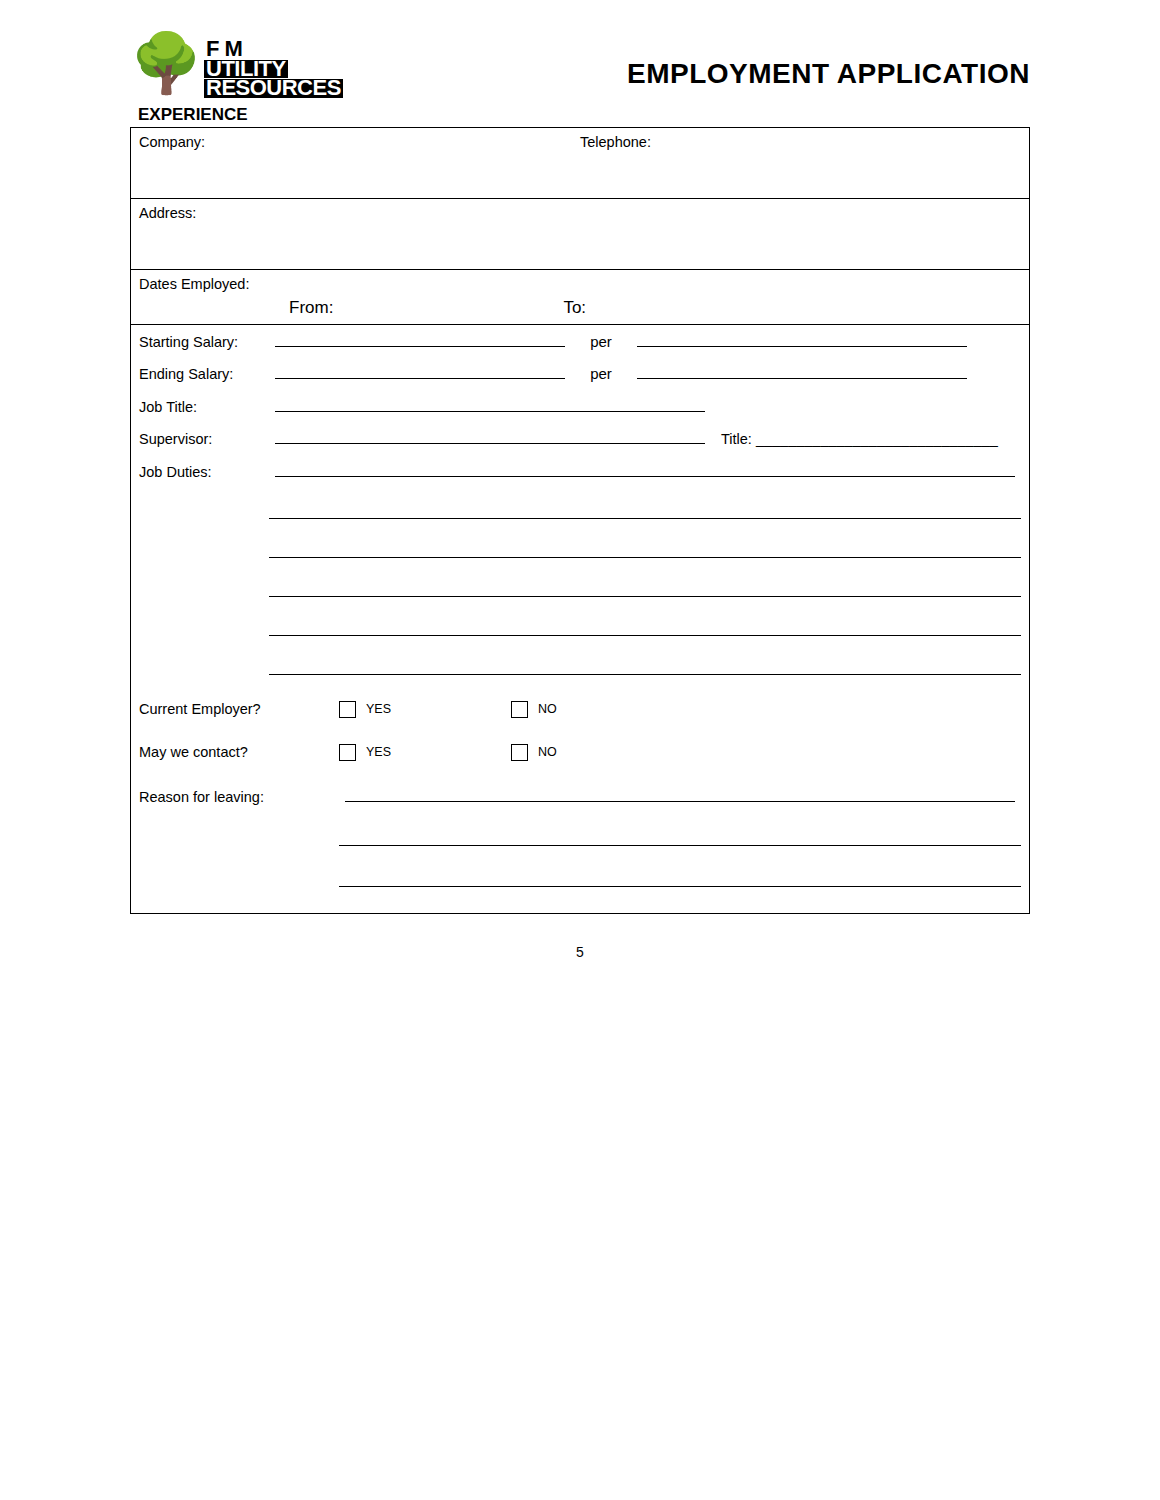🌳
F M
UTILITY
RESOURCES
EMPLOYMENT APPLICATION
EXPERIENCE
| Company: Telephone: |
| Address: |
| Dates Employed: From: To: |
| Starting Salary: per Ending Salary: per Job Title: Supervisor: Title: ______________________________ Job Duties: Current Employer? YES NO May we contact? YES NO Reason for leaving: |
5